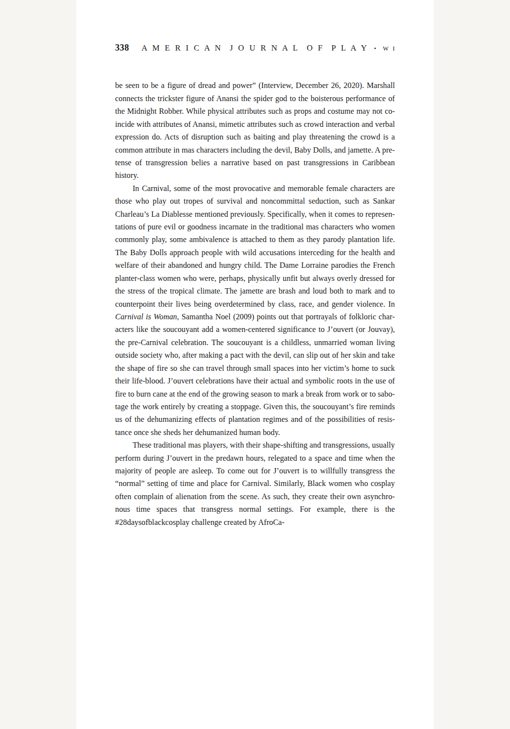338 A M E R I C A N J O U R N A L O F P L A Y • W I N T E R & S P R I N G 2 0 2 1
be seen to be a figure of dread and power” (Interview, December 26, 2020). Marshall connects the trickster figure of Anansi the spider god to the boisterous performance of the Midnight Robber. While physical attributes such as props and costume may not coincide with attributes of Anansi, mimetic attributes such as crowd interaction and verbal expression do. Acts of disruption such as baiting and play threatening the crowd is a common attribute in mas characters including the devil, Baby Dolls, and jamette. A pretense of transgression belies a narrative based on past transgressions in Caribbean history.
In Carnival, some of the most provocative and memorable female characters are those who play out tropes of survival and noncommittal seduction, such as Sankar Charleau’s La Diablesse mentioned previously. Specifically, when it comes to representations of pure evil or goodness incarnate in the traditional mas characters who women commonly play, some ambivalence is attached to them as they parody plantation life. The Baby Dolls approach people with wild accusations interceding for the health and welfare of their abandoned and hungry child. The Dame Lorraine parodies the French planter-class women who were, perhaps, physically unfit but always overly dressed for the stress of the tropical climate. The jamette are brash and loud both to mark and to counterpoint their lives being overdetermined by class, race, and gender violence. In Carnival is Woman, Samantha Noel (2009) points out that portrayals of folkloric characters like the soucouyant add a women-centered significance to J’ouvert (or Jouvay), the pre-Carnival celebration. The soucouyant is a childless, unmarried woman living outside society who, after making a pact with the devil, can slip out of her skin and take the shape of fire so she can travel through small spaces into her victim’s home to suck their life-blood. J’ouvert celebrations have their actual and symbolic roots in the use of fire to burn cane at the end of the growing season to mark a break from work or to sabotage the work entirely by creating a stoppage. Given this, the soucouyant’s fire reminds us of the dehumanizing effects of plantation regimes and of the possibilities of resistance once she sheds her dehumanized human body.
These traditional mas players, with their shape-shifting and transgressions, usually perform during J’ouvert in the predawn hours, relegated to a space and time when the majority of people are asleep. To come out for J’ouvert is to willfully transgress the “normal” setting of time and place for Carnival. Similarly, Black women who cosplay often complain of alienation from the scene. As such, they create their own asynchronous time spaces that transgress normal settings. For example, there is the #28daysofblackcosplay challenge created by AfroCa-